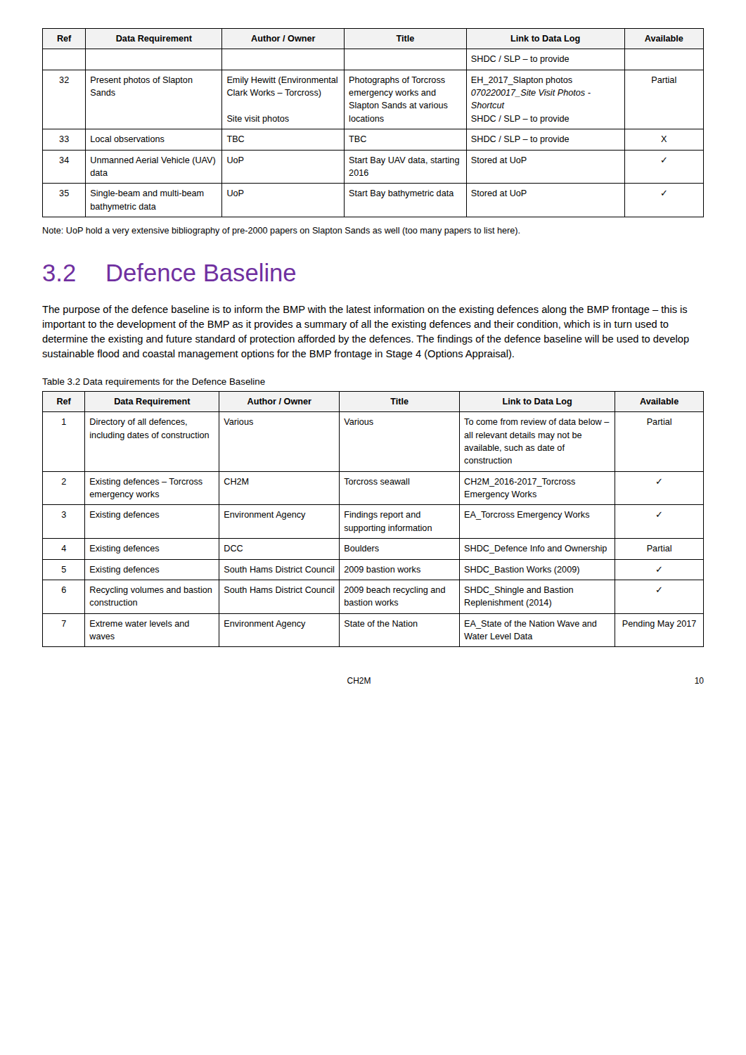| Ref | Data Requirement | Author / Owner | Title | Link to Data Log | Available |
| --- | --- | --- | --- | --- | --- |
| | | | | SHDC / SLP – to provide | |
| 32 | Present photos of Slapton Sands | Emily Hewitt (Environmental Clark Works – Torcross) Site visit photos | Photographs of Torcross emergency works and Slapton Sands at various locations | EH_2017_Slapton photos 070220017_Site Visit Photos - Shortcut SHDC / SLP – to provide | Partial |
| 33 | Local observations | TBC | TBC | SHDC / SLP – to provide | X |
| 34 | Unmanned Aerial Vehicle (UAV) data | UoP | Start Bay UAV data, starting 2016 | Stored at UoP | ✓ |
| 35 | Single-beam and multi-beam bathymetric data | UoP | Start Bay bathymetric data | Stored at UoP | ✓ |
Note: UoP hold a very extensive bibliography of pre-2000 papers on Slapton Sands as well (too many papers to list here).
3.2 Defence Baseline
The purpose of the defence baseline is to inform the BMP with the latest information on the existing defences along the BMP frontage – this is important to the development of the BMP as it provides a summary of all the existing defences and their condition, which is in turn used to determine the existing and future standard of protection afforded by the defences. The findings of the defence baseline will be used to develop sustainable flood and coastal management options for the BMP frontage in Stage 4 (Options Appraisal).
Table 3.2 Data requirements for the Defence Baseline
| Ref | Data Requirement | Author / Owner | Title | Link to Data Log | Available |
| --- | --- | --- | --- | --- | --- |
| 1 | Directory of all defences, including dates of construction | Various | Various | To come from review of data below – all relevant details may not be available, such as date of construction | Partial |
| 2 | Existing defences – Torcross emergency works | CH2M | Torcross seawall | CH2M_2016-2017_Torcross Emergency Works | ✓ |
| 3 | Existing defences | Environment Agency | Findings report and supporting information | EA_Torcross Emergency Works | ✓ |
| 4 | Existing defences | DCC | Boulders | SHDC_Defence Info and Ownership | Partial |
| 5 | Existing defences | South Hams District Council | 2009 bastion works | SHDC_Bastion Works (2009) | ✓ |
| 6 | Recycling volumes and bastion construction | South Hams District Council | 2009 beach recycling and bastion works | SHDC_Shingle and Bastion Replenishment (2014) | ✓ |
| 7 | Extreme water levels and waves | Environment Agency | State of the Nation | EA_State of the Nation Wave and Water Level Data | Pending May 2017 |
CH2M
10